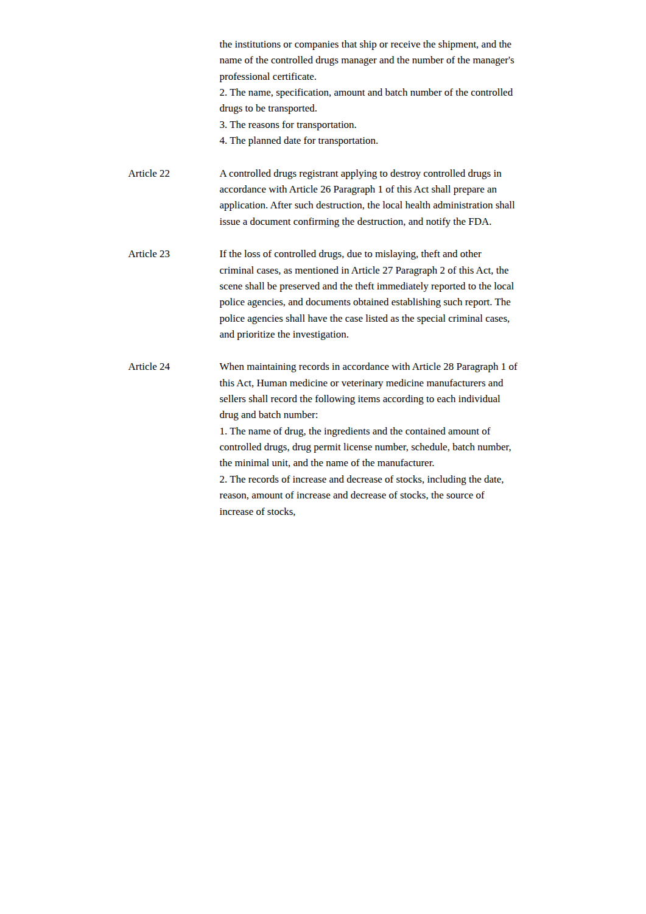the institutions or companies that ship or receive the shipment, and the name of the controlled drugs manager and the number of the manager's professional certificate.
2. The name, specification, amount and batch number of the controlled drugs to be transported.
3. The reasons for transportation.
4. The planned date for transportation.
Article 22
A controlled drugs registrant applying to destroy controlled drugs in accordance with Article 26 Paragraph 1 of this Act shall prepare an application. After such destruction, the local health administration shall issue a document confirming the destruction, and notify the FDA.
Article 23
If the loss of controlled drugs, due to mislaying, theft and other criminal cases, as mentioned in Article 27 Paragraph 2 of this Act, the scene shall be preserved and the theft immediately reported to the local police agencies, and documents obtained establishing such report. The police agencies shall have the case listed as the special criminal cases, and prioritize the investigation.
Article 24
When maintaining records in accordance with Article 28 Paragraph 1 of this Act, Human medicine or veterinary medicine manufacturers and sellers shall record the following items according to each individual drug and batch number:
1. The name of drug, the ingredients and the contained amount of controlled drugs, drug permit license number, schedule, batch number, the minimal unit, and the name of the manufacturer.
2. The records of increase and decrease of stocks, including the date, reason, amount of increase and decrease of stocks, the source of increase of stocks,